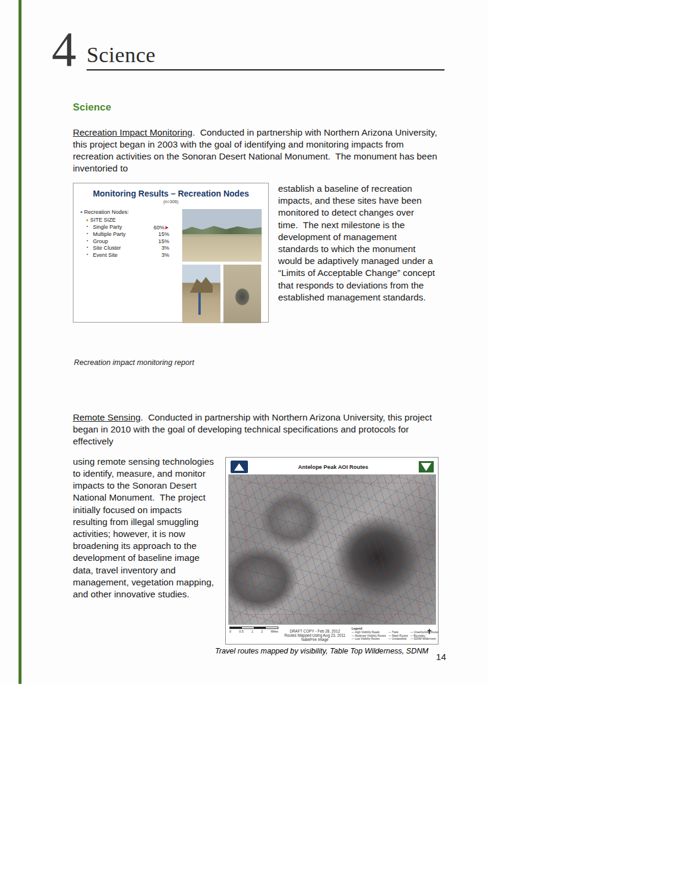4
Science
Science
Recreation Impact Monitoring. Conducted in partnership with Northern Arizona University, this project began in 2003 with the goal of identifying and monitoring impacts from recreation activities on the Sonoran Desert National Monument. The monument has been inventoried to
Monitoring Results – Recreation Nodes
(n=306)
Recreation Nodes:
SITE SIZE
Single Party 60%➤
Multiple Party 15%
Group 15%
Site Cluster 3%
Event Site 3%
Recreation impact monitoring report
establish a baseline of recreation impacts, and these sites have been monitored to detect changes over time. The next milestone is the development of management standards to which the monument would be adaptively managed under a “Limits of Acceptable Change” concept that responds to deviations from the established management standards.
Remote Sensing. Conducted in partnership with Northern Arizona University, this project began in 2010 with the goal of developing technical specifications and protocols for effectively
Antelope Peak AOI Routes
00.512 Miles
DRAFT COPY - Feb 28, 2012
Routes Mapped Using Aug 23, 2011 NatelFire Image
Legend
— High Visibility Roads
— Moderate Visibility Routes
— Low Visibility Routes
— Trails
— Wash Routes
— Unclassified
— Unauthorized Routes
— Boundary
— SDNM Wilderness
✝
using remote sensing technologies to identify, measure, and monitor impacts to the Sonoran Desert National Monument. The project initially focused on impacts resulting from illegal smuggling activities; however, it is now broadening its approach to the development of baseline image data, travel inventory and management, vegetation mapping, and other innovative studies.
Travel routes mapped by visibility, Table Top Wilderness, SDNM
14